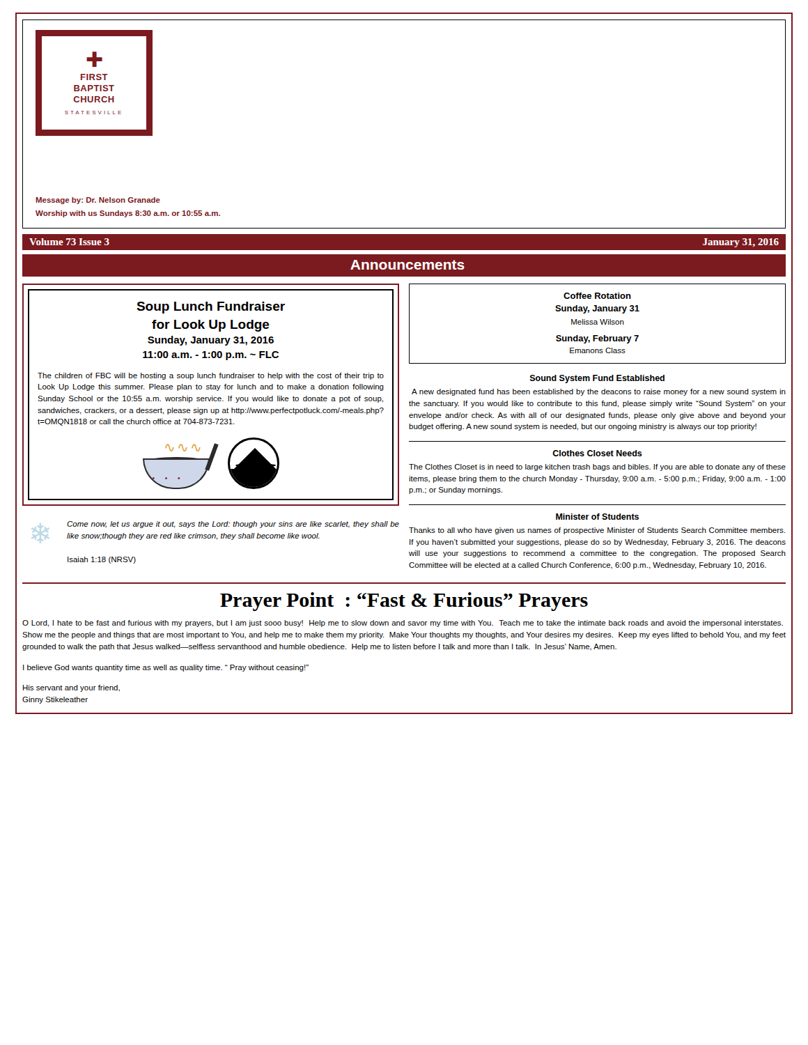✚
FIRST
BAPTIST
CHURCH
STATESVILLE
Message by: Dr. Nelson Granade
Worship with us Sundays 8:30 a.m. or 10:55 a.m.
Volume 73 Issue 3 January 31, 2016
Announcements
Soup Lunch Fundraiser
for Look Up Lodge
Sunday, January 31, 2016
11:00 a.m. - 1:00 p.m. ~ FLC
The children of FBC will be hosting a soup lunch fundraiser to help with the cost of their trip to Look Up Lodge this summer. Please plan to stay for lunch and to make a donation following Sunday School or the 10:55 a.m. worship service. If you would like to donate a pot of soup, sandwiches, crackers, or a dessert, please sign up at http://www.perfectpotluck.com/-meals.php?t=OMQN1818 or call the church office at 704-873-7231.
∿∿∿
• • •
❄
Come now, let us argue it out, says the Lord: though your sins are like scarlet, they shall be like snow;though they are red like crimson, they shall become like wool.
Isaiah 1:18 (NRSV)
Coffee Rotation
Sunday, January 31
Melissa Wilson
Sunday, February 7
Emanons Class
Sound System Fund Established
A new designated fund has been established by the deacons to raise money for a new sound system in the sanctuary. If you would like to contribute to this fund, please simply write “Sound System” on your envelope and/or check. As with all of our designated funds, please only give above and beyond your budget offering. A new sound system is needed, but our ongoing ministry is always our top priority!
Clothes Closet Needs
The Clothes Closet is in need to large kitchen trash bags and bibles. If you are able to donate any of these items, please bring them to the church Monday - Thursday, 9:00 a.m. - 5:00 p.m.; Friday, 9:00 a.m. - 1:00 p.m.; or Sunday mornings.
Minister of Students
Thanks to all who have given us names of prospective Minister of Students Search Committee members. If you haven’t submitted your suggestions, please do so by Wednesday, February 3, 2016. The deacons will use your suggestions to recommend a committee to the congregation. The proposed Search Committee will be elected at a called Church Conference, 6:00 p.m., Wednesday, February 10, 2016.
Prayer Point : “Fast & Furious” Prayers
O Lord, I hate to be fast and furious with my prayers, but I am just sooo busy! Help me to slow down and savor my time with You. Teach me to take the intimate back roads and avoid the impersonal interstates. Show me the people and things that are most important to You, and help me to make them my priority. Make Your thoughts my thoughts, and Your desires my desires. Keep my eyes lifted to behold You, and my feet grounded to walk the path that Jesus walked—selfless servanthood and humble obedience. Help me to listen before I talk and more than I talk. In Jesus’ Name, Amen.
I believe God wants quantity time as well as quality time. “ Pray without ceasing!”
His servant and your friend,
Ginny Stikeleather